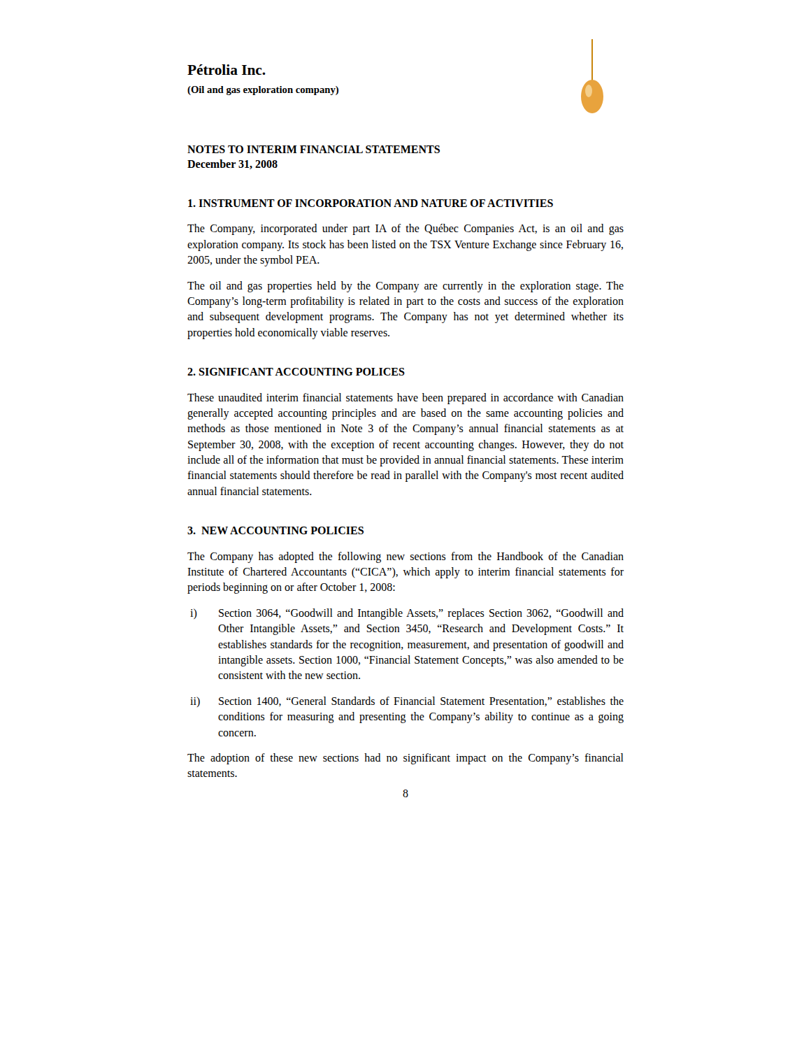Pétrolia Inc.
(Oil and gas exploration company)
NOTES TO INTERIM FINANCIAL STATEMENTS
December 31, 2008
1. INSTRUMENT OF INCORPORATION AND NATURE OF ACTIVITIES
The Company, incorporated under part IA of the Québec Companies Act, is an oil and gas exploration company. Its stock has been listed on the TSX Venture Exchange since February 16, 2005, under the symbol PEA.
The oil and gas properties held by the Company are currently in the exploration stage. The Company’s long-term profitability is related in part to the costs and success of the exploration and subsequent development programs. The Company has not yet determined whether its properties hold economically viable reserves.
2. SIGNIFICANT ACCOUNTING POLICES
These unaudited interim financial statements have been prepared in accordance with Canadian generally accepted accounting principles and are based on the same accounting policies and methods as those mentioned in Note 3 of the Company’s annual financial statements as at September 30, 2008, with the exception of recent accounting changes. However, they do not include all of the information that must be provided in annual financial statements. These interim financial statements should therefore be read in parallel with the Company's most recent audited annual financial statements.
3. NEW ACCOUNTING POLICIES
The Company has adopted the following new sections from the Handbook of the Canadian Institute of Chartered Accountants (“CICA”), which apply to interim financial statements for periods beginning on or after October 1, 2008:
i) Section 3064, “Goodwill and Intangible Assets,” replaces Section 3062, “Goodwill and Other Intangible Assets,” and Section 3450, “Research and Development Costs.” It establishes standards for the recognition, measurement, and presentation of goodwill and intangible assets. Section 1000, “Financial Statement Concepts,” was also amended to be consistent with the new section.
ii) Section 1400, “General Standards of Financial Statement Presentation,” establishes the conditions for measuring and presenting the Company’s ability to continue as a going concern.
The adoption of these new sections had no significant impact on the Company’s financial statements.
8